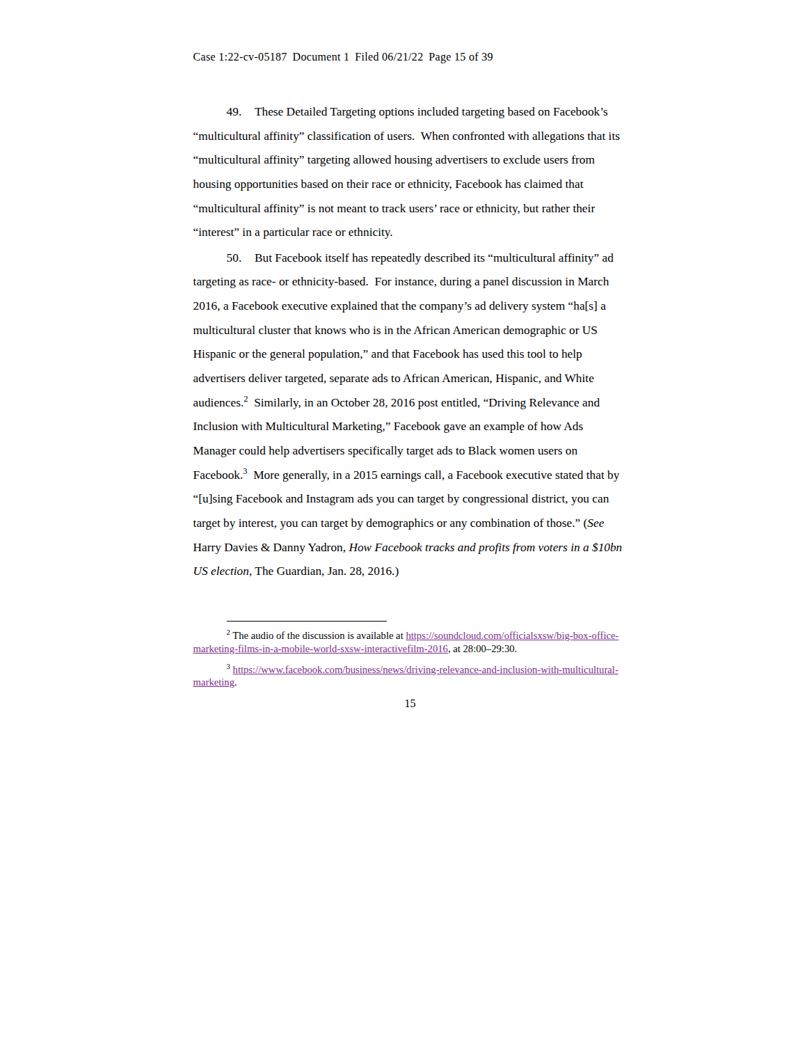Case 1:22-cv-05187 Document 1 Filed 06/21/22 Page 15 of 39
49. These Detailed Targeting options included targeting based on Facebook’s “multicultural affinity” classification of users. When confronted with allegations that its “multicultural affinity” targeting allowed housing advertisers to exclude users from housing opportunities based on their race or ethnicity, Facebook has claimed that “multicultural affinity” is not meant to track users’ race or ethnicity, but rather their “interest” in a particular race or ethnicity.
50. But Facebook itself has repeatedly described its “multicultural affinity” ad targeting as race- or ethnicity-based. For instance, during a panel discussion in March 2016, a Facebook executive explained that the company’s ad delivery system “ha[s] a multicultural cluster that knows who is in the African American demographic or US Hispanic or the general population,” and that Facebook has used this tool to help advertisers deliver targeted, separate ads to African American, Hispanic, and White audiences.2 Similarly, in an October 28, 2016 post entitled, “Driving Relevance and Inclusion with Multicultural Marketing,” Facebook gave an example of how Ads Manager could help advertisers specifically target ads to Black women users on Facebook.3 More generally, in a 2015 earnings call, a Facebook executive stated that by “[u]sing Facebook and Instagram ads you can target by congressional district, you can target by interest, you can target by demographics or any combination of those.” (See Harry Davies & Danny Yadron, How Facebook tracks and profits from voters in a $10bn US election, The Guardian, Jan. 28, 2016.)
2 The audio of the discussion is available at https://soundcloud.com/officialsxsw/big-box-office-marketing-films-in-a-mobile-world-sxsw-interactivefilm-2016, at 28:00–29:30.
3 https://www.facebook.com/business/news/driving-relevance-and-inclusion-with-multicultural-marketing.
15